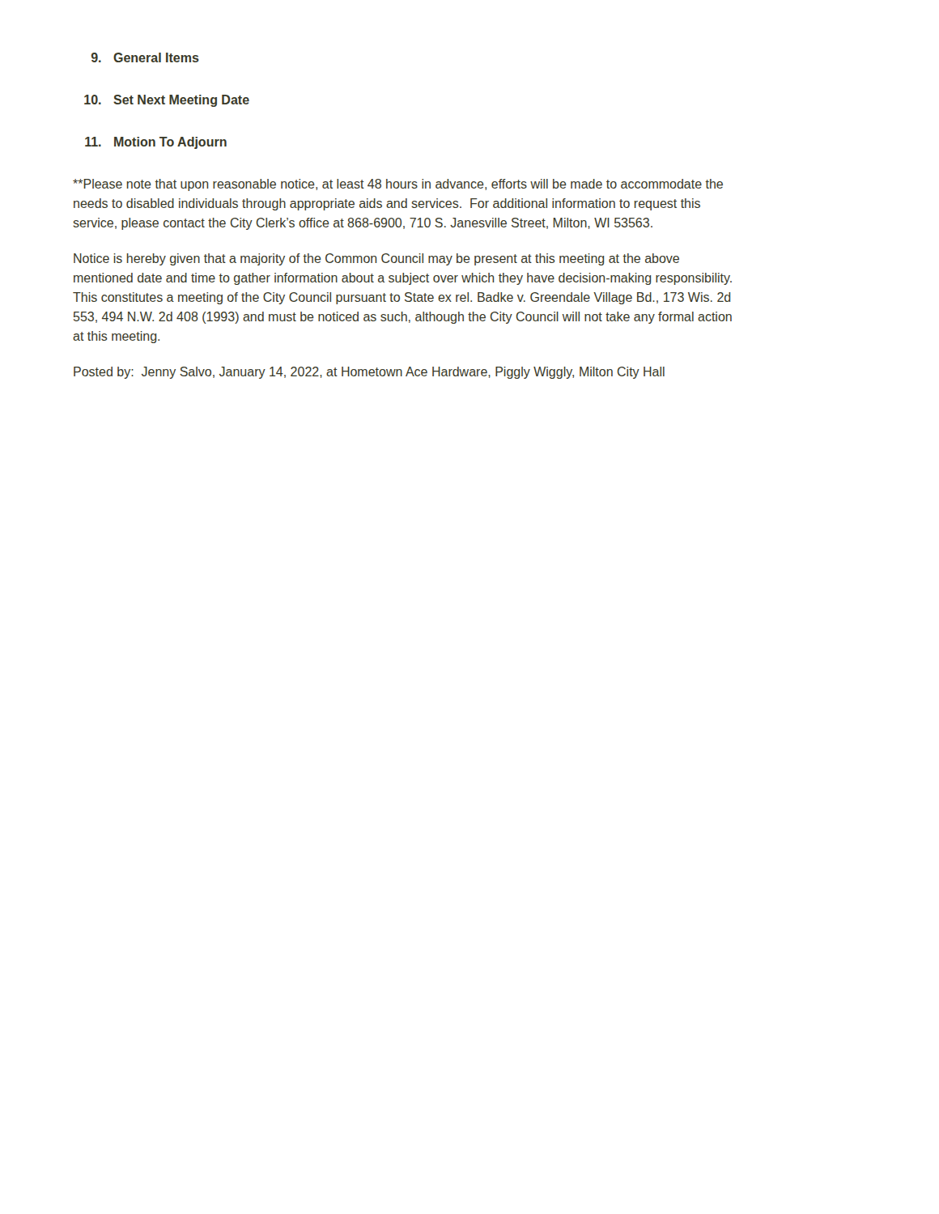General Items
Set Next Meeting Date
Motion To Adjourn
**Please note that upon reasonable notice, at least 48 hours in advance, efforts will be made to accommodate the needs to disabled individuals through appropriate aids and services. For additional information to request this service, please contact the City Clerk’s office at 868-6900, 710 S. Janesville Street, Milton, WI 53563.
Notice is hereby given that a majority of the Common Council may be present at this meeting at the above mentioned date and time to gather information about a subject over which they have decision-making responsibility. This constitutes a meeting of the City Council pursuant to State ex rel. Badke v. Greendale Village Bd., 173 Wis. 2d 553, 494 N.W. 2d 408 (1993) and must be noticed as such, although the City Council will not take any formal action at this meeting.
Posted by: Jenny Salvo, January 14, 2022, at Hometown Ace Hardware, Piggly Wiggly, Milton City Hall